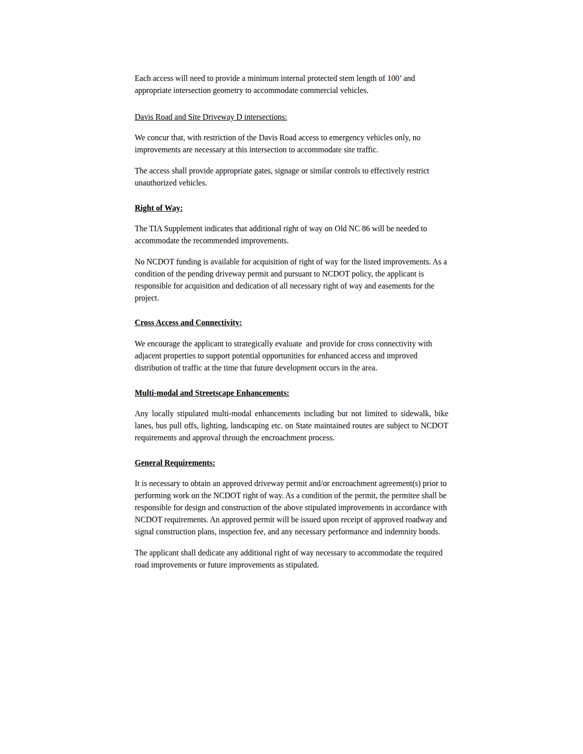Each access will need to provide a minimum internal protected stem length of 100’ and appropriate intersection geometry to accommodate commercial vehicles.
Davis Road and Site Driveway D intersections:
We concur that, with restriction of the Davis Road access to emergency vehicles only, no improvements are necessary at this intersection to accommodate site traffic.
The access shall provide appropriate gates, signage or similar controls to effectively restrict unauthorized vehicles.
Right of Way:
The TIA Supplement indicates that additional right of way on Old NC 86 will be needed to accommodate the recommended improvements.
No NCDOT funding is available for acquisition of right of way for the listed improvements. As a condition of the pending driveway permit and pursuant to NCDOT policy, the applicant is responsible for acquisition and dedication of all necessary right of way and easements for the project.
Cross Access and Connectivity:
We encourage the applicant to strategically evaluate and provide for cross connectivity with adjacent properties to support potential opportunities for enhanced access and improved distribution of traffic at the time that future development occurs in the area.
Multi-modal and Streetscape Enhancements:
Any locally stipulated multi-modal enhancements including but not limited to sidewalk, bike lanes, bus pull offs, lighting, landscaping etc. on State maintained routes are subject to NCDOT requirements and approval through the encroachment process.
General Requirements:
It is necessary to obtain an approved driveway permit and/or encroachment agreement(s) prior to performing work on the NCDOT right of way. As a condition of the permit, the permitee shall be responsible for design and construction of the above stipulated improvements in accordance with NCDOT requirements. An approved permit will be issued upon receipt of approved roadway and signal construction plans, inspection fee, and any necessary performance and indemnity bonds.
The applicant shall dedicate any additional right of way necessary to accommodate the required road improvements or future improvements as stipulated.